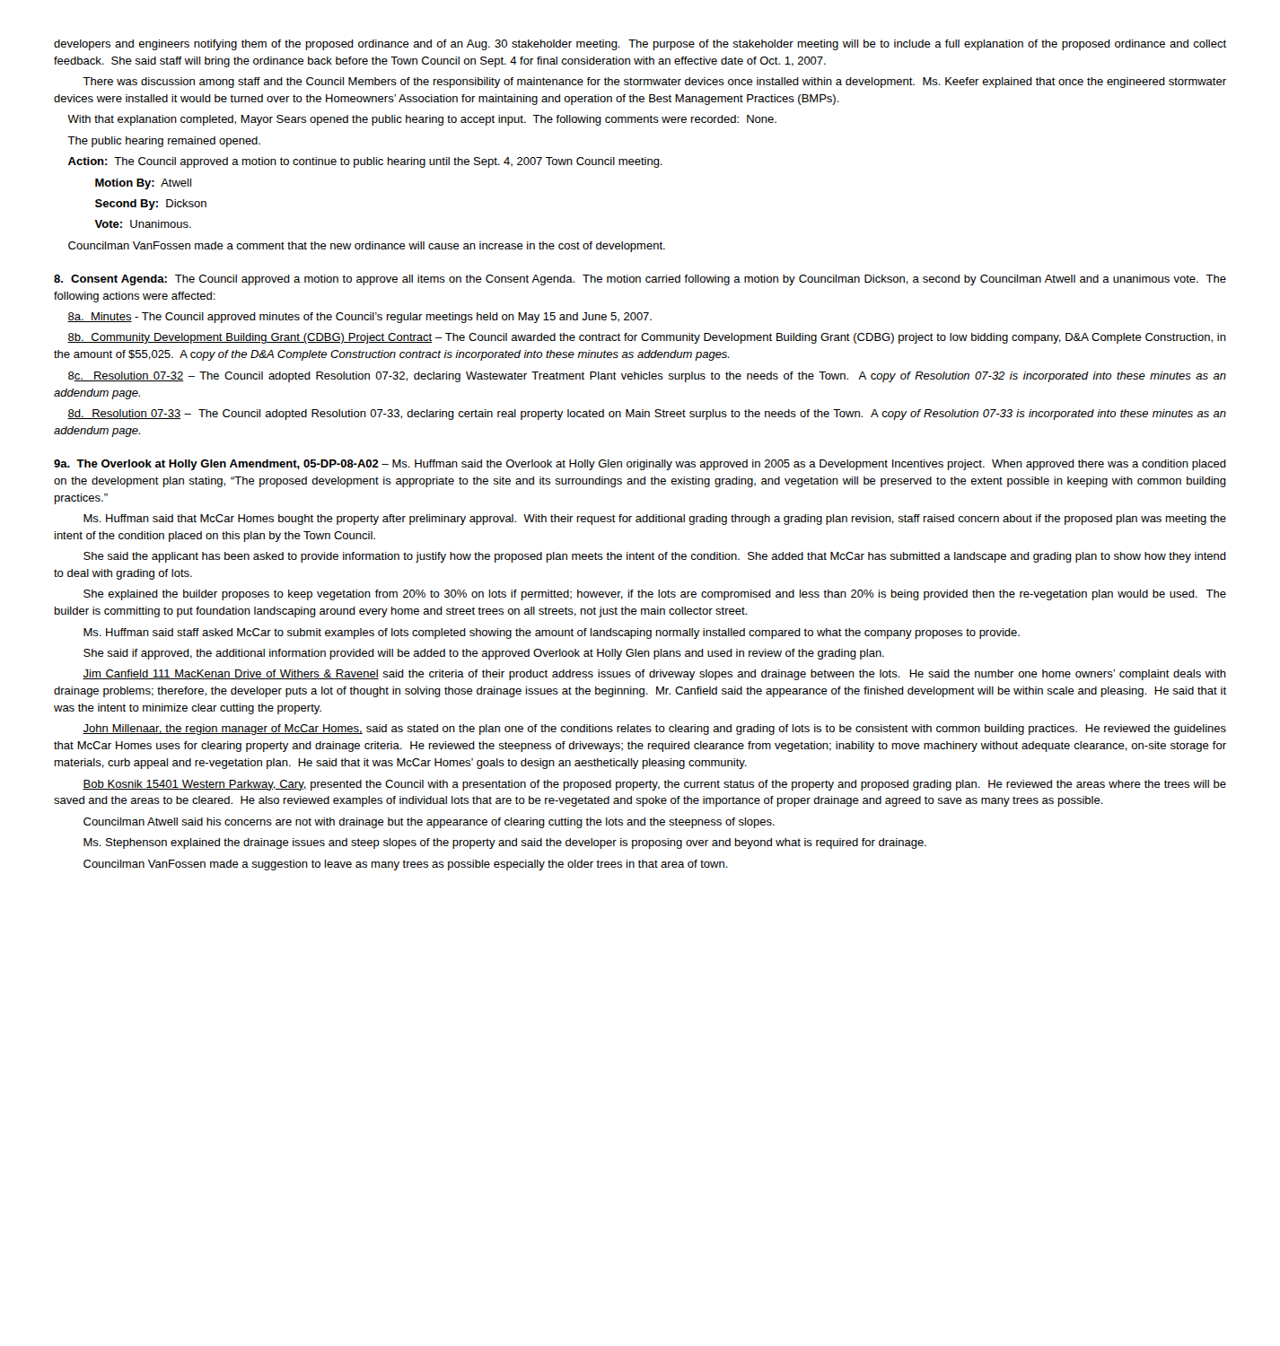developers and engineers notifying them of the proposed ordinance and of an Aug. 30 stakeholder meeting. The purpose of the stakeholder meeting will be to include a full explanation of the proposed ordinance and collect feedback. She said staff will bring the ordinance back before the Town Council on Sept. 4 for final consideration with an effective date of Oct. 1, 2007.
There was discussion among staff and the Council Members of the responsibility of maintenance for the stormwater devices once installed within a development. Ms. Keefer explained that once the engineered stormwater devices were installed it would be turned over to the Homeowners’ Association for maintaining and operation of the Best Management Practices (BMPs).
With that explanation completed, Mayor Sears opened the public hearing to accept input. The following comments were recorded: None.
The public hearing remained opened.
Action: The Council approved a motion to continue to public hearing until the Sept. 4, 2007 Town Council meeting.
Motion By: Atwell
Second By: Dickson
Vote: Unanimous.
Councilman VanFossen made a comment that the new ordinance will cause an increase in the cost of development.
8. Consent Agenda: The Council approved a motion to approve all items on the Consent Agenda. The motion carried following a motion by Councilman Dickson, a second by Councilman Atwell and a unanimous vote. The following actions were affected:
8a. Minutes - The Council approved minutes of the Council’s regular meetings held on May 15 and June 5, 2007.
8b. Community Development Building Grant (CDBG) Project Contract – The Council awarded the contract for Community Development Building Grant (CDBG) project to low bidding company, D&A Complete Construction, in the amount of $55,025. A copy of the D&A Complete Construction contract is incorporated into these minutes as addendum pages.
8c. Resolution 07-32 – The Council adopted Resolution 07-32, declaring Wastewater Treatment Plant vehicles surplus to the needs of the Town. A copy of Resolution 07-32 is incorporated into these minutes as an addendum page.
8d. Resolution 07-33 – The Council adopted Resolution 07-33, declaring certain real property located on Main Street surplus to the needs of the Town. A copy of Resolution 07-33 is incorporated into these minutes as an addendum page.
9a. The Overlook at Holly Glen Amendment, 05-DP-08-A02 – Ms. Huffman said the Overlook at Holly Glen originally was approved in 2005 as a Development Incentives project. When approved there was a condition placed on the development plan stating, “The proposed development is appropriate to the site and its surroundings and the existing grading, and vegetation will be preserved to the extent possible in keeping with common building practices.”
Ms. Huffman said that McCar Homes bought the property after preliminary approval. With their request for additional grading through a grading plan revision, staff raised concern about if the proposed plan was meeting the intent of the condition placed on this plan by the Town Council.
She said the applicant has been asked to provide information to justify how the proposed plan meets the intent of the condition. She added that McCar has submitted a landscape and grading plan to show how they intend to deal with grading of lots.
She explained the builder proposes to keep vegetation from 20% to 30% on lots if permitted; however, if the lots are compromised and less than 20% is being provided then the re-vegetation plan would be used. The builder is committing to put foundation landscaping around every home and street trees on all streets, not just the main collector street.
Ms. Huffman said staff asked McCar to submit examples of lots completed showing the amount of landscaping normally installed compared to what the company proposes to provide.
She said if approved, the additional information provided will be added to the approved Overlook at Holly Glen plans and used in review of the grading plan.
Jim Canfield 111 MacKenan Drive of Withers & Ravenel said the criteria of their product address issues of driveway slopes and drainage between the lots. He said the number one home owners’ complaint deals with drainage problems; therefore, the developer puts a lot of thought in solving those drainage issues at the beginning. Mr. Canfield said the appearance of the finished development will be within scale and pleasing. He said that it was the intent to minimize clear cutting the property.
John Millenaar, the region manager of McCar Homes, said as stated on the plan one of the conditions relates to clearing and grading of lots is to be consistent with common building practices. He reviewed the guidelines that McCar Homes uses for clearing property and drainage criteria. He reviewed the steepness of driveways; the required clearance from vegetation; inability to move machinery without adequate clearance, on-site storage for materials, curb appeal and re-vegetation plan. He said that it was McCar Homes’ goals to design an aesthetically pleasing community.
Bob Kosnik 15401 Western Parkway, Cary, presented the Council with a presentation of the proposed property, the current status of the property and proposed grading plan. He reviewed the areas where the trees will be saved and the areas to be cleared. He also reviewed examples of individual lots that are to be re-vegetated and spoke of the importance of proper drainage and agreed to save as many trees as possible.
Councilman Atwell said his concerns are not with drainage but the appearance of clearing cutting the lots and the steepness of slopes.
Ms. Stephenson explained the drainage issues and steep slopes of the property and said the developer is proposing over and beyond what is required for drainage.
Councilman VanFossen made a suggestion to leave as many trees as possible especially the older trees in that area of town.